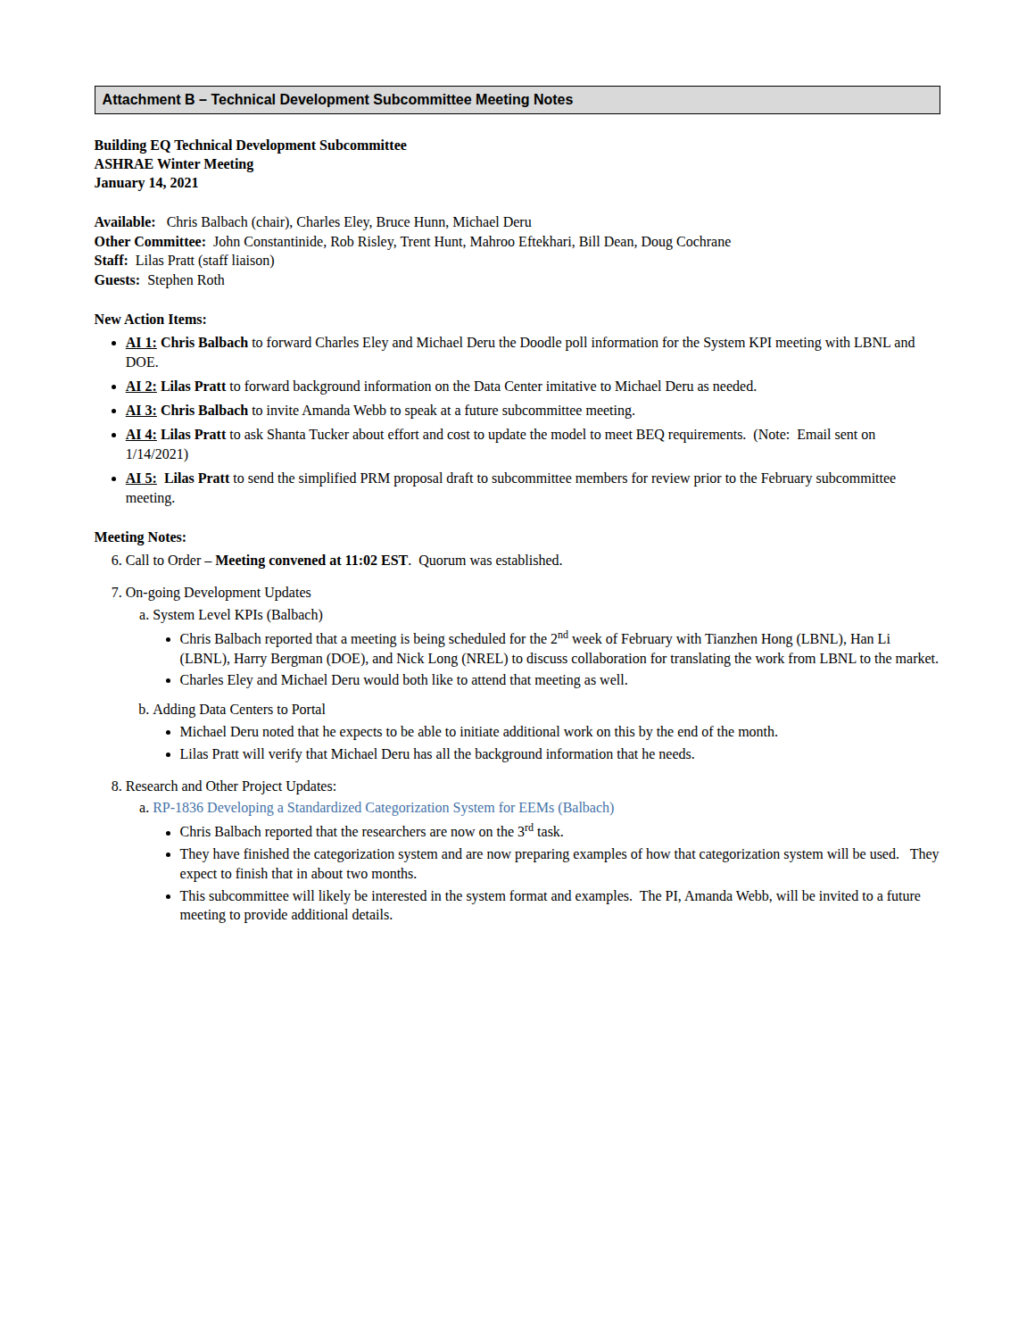Attachment B – Technical Development Subcommittee Meeting Notes
Building EQ Technical Development Subcommittee
ASHRAE Winter Meeting
January 14, 2021
Available: Chris Balbach (chair), Charles Eley, Bruce Hunn, Michael Deru
Other Committee: John Constantinide, Rob Risley, Trent Hunt, Mahroo Eftekhari, Bill Dean, Doug Cochrane
Staff: Lilas Pratt (staff liaison)
Guests: Stephen Roth
New Action Items:
AI 1: Chris Balbach to forward Charles Eley and Michael Deru the Doodle poll information for the System KPI meeting with LBNL and DOE.
AI 2: Lilas Pratt to forward background information on the Data Center imitative to Michael Deru as needed.
AI 3: Chris Balbach to invite Amanda Webb to speak at a future subcommittee meeting.
AI 4: Lilas Pratt to ask Shanta Tucker about effort and cost to update the model to meet BEQ requirements. (Note: Email sent on 1/14/2021)
AI 5: Lilas Pratt to send the simplified PRM proposal draft to subcommittee members for review prior to the February subcommittee meeting.
Meeting Notes:
Call to Order – Meeting convened at 11:02 EST. Quorum was established.
On-going Development Updates
System Level KPIs (Balbach)
Chris Balbach reported that a meeting is being scheduled for the 2nd week of February with Tianzhen Hong (LBNL), Han Li (LBNL), Harry Bergman (DOE), and Nick Long (NREL) to discuss collaboration for translating the work from LBNL to the market.
Charles Eley and Michael Deru would both like to attend that meeting as well.
Adding Data Centers to Portal
Michael Deru noted that he expects to be able to initiate additional work on this by the end of the month.
Lilas Pratt will verify that Michael Deru has all the background information that he needs.
Research and Other Project Updates:
RP-1836 Developing a Standardized Categorization System for EEMs (Balbach)
Chris Balbach reported that the researchers are now on the 3rd task.
They have finished the categorization system and are now preparing examples of how that categorization system will be used. They expect to finish that in about two months.
This subcommittee will likely be interested in the system format and examples. The PI, Amanda Webb, will be invited to a future meeting to provide additional details.